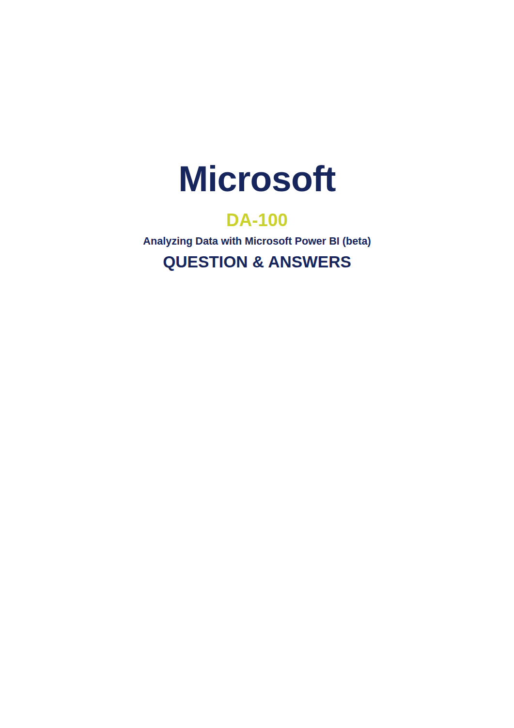Microsoft
DA-100
Analyzing Data with Microsoft Power BI (beta)
QUESTION & ANSWERS